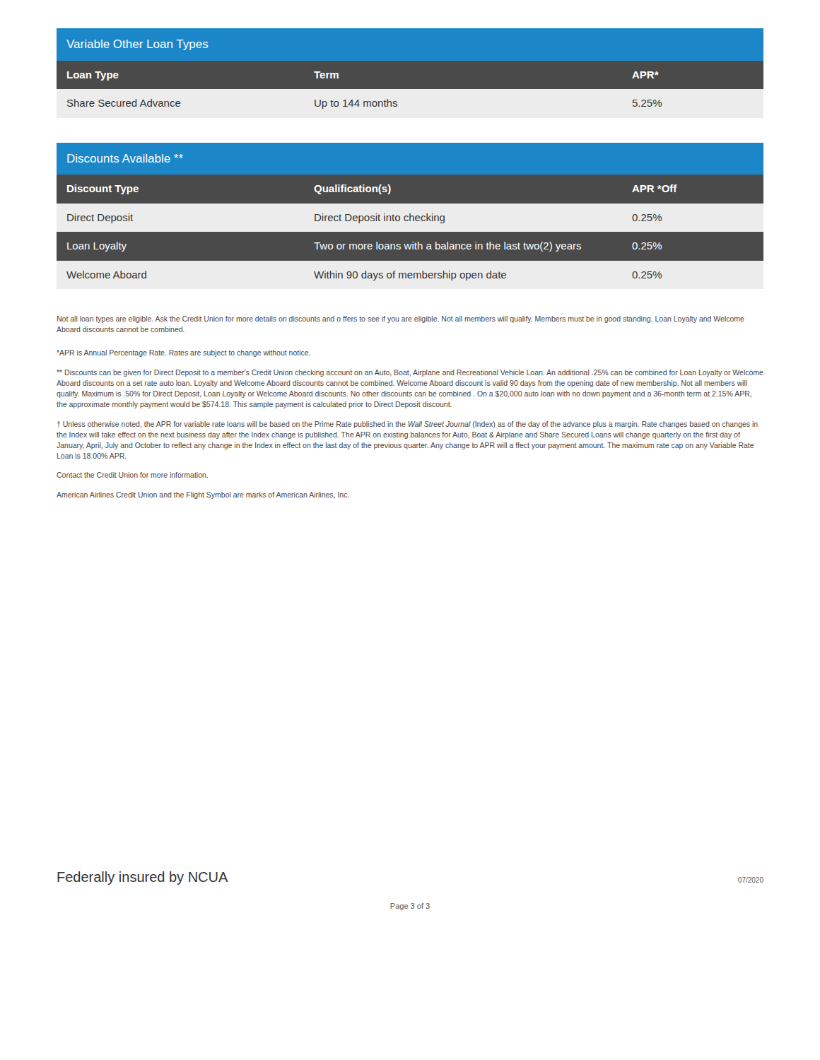Variable Other Loan Types
| Loan Type | Term | APR* |
| --- | --- | --- |
| Share Secured Advance | Up to 144 months | 5.25% |
Discounts Available **
| Discount Type | Qualification(s) | APR *Off |
| --- | --- | --- |
| Direct Deposit | Direct Deposit into checking | 0.25% |
| Loan Loyalty | Two or more loans with a balance in the last two(2) years | 0.25% |
| Welcome Aboard | Within 90 days of membership open date | 0.25% |
Not all loan types are eligible. Ask the Credit Union for more details on discounts and o ffers to see if you are eligible. Not all members will qualify. Members must be in good standing. Loan Loyalty and Welcome Aboard discounts cannot be combined.
*APR is Annual Percentage Rate. Rates are subject to change without notice.
** Discounts can be given for Direct Deposit to a member's Credit Union checking account on an Auto, Boat, Airplane and Recreational Vehicle Loan. An additional .25% can be combined for Loan Loyalty or Welcome Aboard discounts on a set rate auto loan. Loyalty and Welcome Aboard discounts cannot be combined. Welcome Aboard discount is valid 90 days from the opening date of new membership. Not all members will qualify. Maximum is .50% for Direct Deposit, Loan Loyalty or Welcome Aboard discounts. No other discounts can be combined . On a $20,000 auto loan with no down payment and a 36-month term at 2.15% APR, the approximate monthly payment would be $574.18. This sample payment is calculated prior to Direct Deposit discount.
† Unless otherwise noted, the APR for variable rate loans will be based on the Prime Rate published in the Wall Street Journal (Index) as of the day of the advance plus a margin. Rate changes based on changes in the Index will take effect on the next business day after the Index change is published. The APR on existing balances for Auto, Boat & Airplane and Share Secured Loans will change quarterly on the first day of January, April, July and October to reflect any change in the Index in effect on the last day of the previous quarter. Any change to APR will a ffect your payment amount. The maximum rate cap on any Variable Rate Loan is 18.00% APR.
Contact the Credit Union for more information.
American Airlines Credit Union and the Flight Symbol are marks of American Airlines, Inc.
Federally insured by NCUA 07/2020
Page 3 of 3